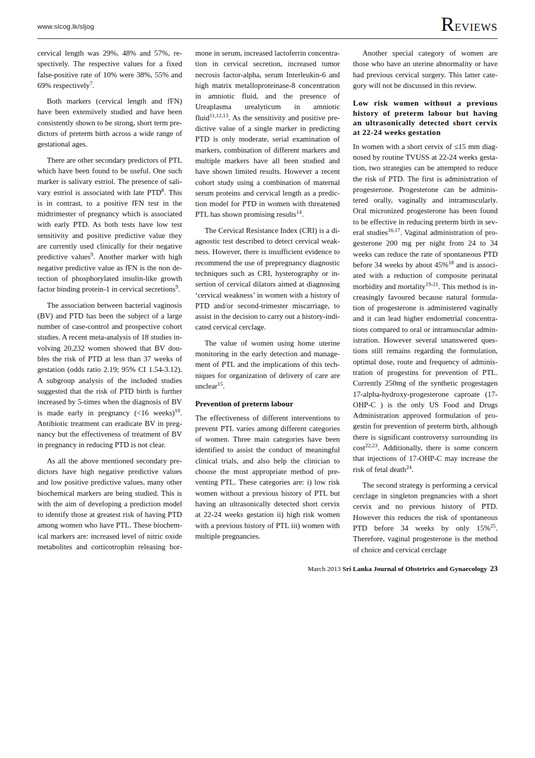www.slcog.lk/sljog
Reviews
cervical length was 29%, 48% and 57%, respectively. The respective values for a fixed false-positive rate of 10% were 38%, 55% and 69% respectively7.
Both markers (cervical length and fFN) have been extensively studied and have been consistently shown to be strong, short term predictors of preterm birth across a wide range of gestational ages.
There are other secondary predictors of PTL which have been found to be useful. One such marker is salivary estriol. The presence of salivary estriol is associated with late PTD8. This is in contrast, to a positive fFN test in the midtrimester of pregnancy which is associated with early PTD. As both tests have low test sensitivity and positive predictive value they are currently used clinically for their negative predictive values9. Another marker with high negative predictive value as fFN is the non detection of phosphorylated insulin-like growth factor binding protein-1 in cervical secretions9.
The association between bacterial vaginosis (BV) and PTD has been the subject of a large number of case-control and prospective cohort studies. A recent meta-analysis of 18 studies involving 20,232 women showed that BV doubles the risk of PTD at less than 37 weeks of gestation (odds ratio 2.19; 95% CI 1.54-3.12). A subgroup analysis of the included studies suggested that the risk of PTD birth is further increased by 5-times when the diagnosis of BV is made early in pregnancy (<16 weeks)10. Antibiotic treatment can eradicate BV in pregnancy but the effectiveness of treatment of BV in pregnancy in reducing PTD is not clear.
As all the above mentioned secondary predictors have high negative predictive values and low positive predictive values, many other biochemical markers are being studied. This is with the aim of developing a prediction model to identify those at greatest risk of having PTD among women who have PTL. These biochemical markers are: increased level of nitric oxide metabolites and corticotrophin releasing hormone in serum, increased lactoferrin concentration in cervical secretion, increased tumor necrosis factor-alpha, serum Interleukin-6 and high matrix metalloproteinase-8 concentration in amniotic fluid, and the presence of Ureaplasma urealyticum in amniotic fluid11,12,13. As the sensitivity and positive predictive value of a single marker in predicting PTD is only moderate, serial examination of markers, combination of different markers and multiple markers have all been studied and have shown limited results. However a recent cohort study using a combination of maternal serum proteins and cervical length as a prediction model for PTD in women with threatened PTL has shown promising results14.
The Cervical Resistance Index (CRI) is a diagnostic test described to detect cervical weakness. However, there is insufficient evidence to recommend the use of prepregnancy diagnostic techniques such as CRI, hysterography or insertion of cervical dilators aimed at diagnosing ‘cervical weakness’ in women with a history of PTD and/or second-trimester miscarriage, to assist in the decision to carry out a history-indicated cervical cerclage.
The value of women using home uterine monitoring in the early detection and management of PTL and the implications of this techniques for organization of delivery of care are unclear15.
Prevention of preterm labour
The effectiveness of different interventions to prevent PTL varies among different categories of women. Three main categories have been identified to assist the conduct of meaningful clinical trials, and also help the clinician to choose the most appropriate method of preventing PTL. These categories are: i) low risk women without a previous history of PTL but having an ultrasonically detected short cervix at 22-24 weeks gestation ii) high risk women with a previous history of PTL iii) women with multiple pregnancies.
Another special category of women are those who have an uterine abnormality or have had previous cervical surgery. This latter category will not be discussed in this review.
Low risk women without a previous history of preterm labour but having an ultrasonically detected short cervix at 22-24 weeks gestation
In women with a short cervix of ≤15 mm diagnosed by routine TVUSS at 22-24 weeks gestation, two strategies can be attempted to reduce the risk of PTD. The first is administration of progesterone. Progesterone can be administered orally, vaginally and intramuscularly. Oral micronized progesterone has been found to be effective in reducing preterm birth in several studies16,17. Vaginal administration of progesterone 200 mg per night from 24 to 34 weeks can reduce the rate of spontaneous PTD before 34 weeks by about 45%18 and is associated with a reduction of composite perinatal morbidity and mortality19-21. This method is increasingly favoured because natural formulation of progesterone is administered vaginally and it can lead higher endometrial concentrations compared to oral or intramuscular administration. However several unanswered questions still remains regarding the formulation, optimal dose, route and frequency of administration of progestins for prevention of PTL. Currently 250mg of the synthetic progestagen 17-alpha-hydroxy-progesterone caproate (17-OHP-C ) is the only US Food and Drugs Administration approved formulation of progestin for prevention of preterm birth, although there is significant controversy surrounding its cost22,23. Additionally, there is some concern that injections of 17-OHP-C may increase the risk of fetal death24.
The second strategy is performing a cervical cerclage in singleton pregnancies with a short cervix and no previous history of PTD. However this reduces the risk of spontaneous PTD before 34 weeks by only 15%25. Therefore, vaginal progesterone is the method of choice and cervical cerclage
March 2013 Sri Lanka Journal of Obstetrics and Gynaecology 23